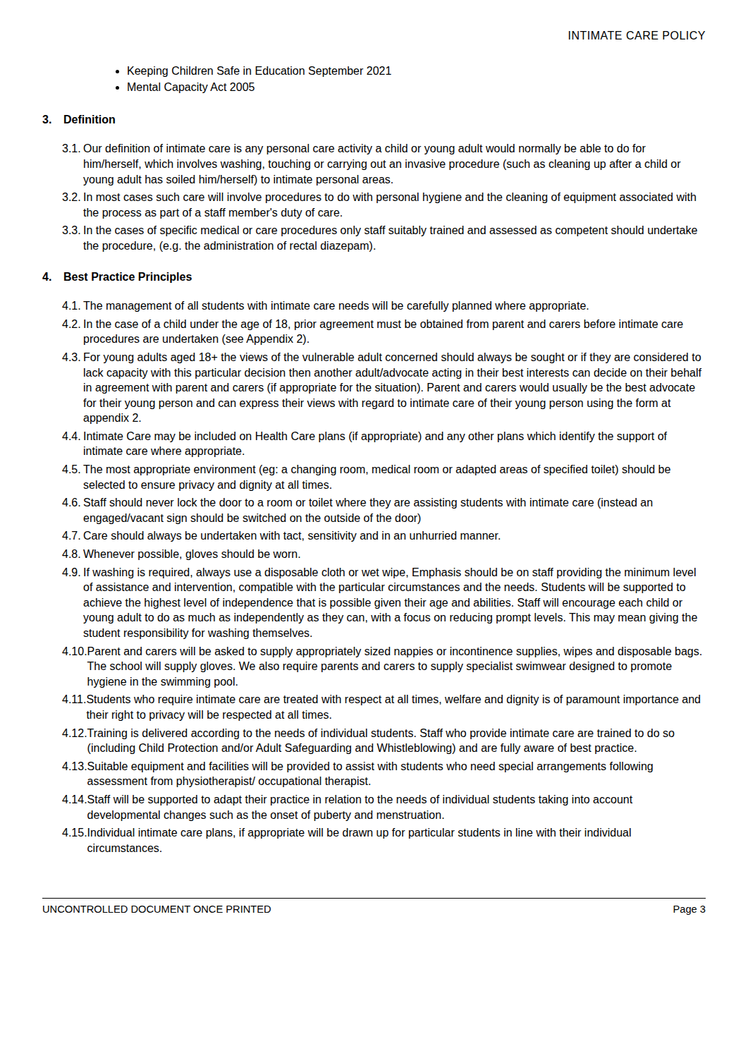INTIMATE CARE POLICY
Keeping Children Safe in Education September 2021
Mental Capacity Act 2005
3.
Definition
3.1.
Our definition of intimate care is any personal care activity a child or young adult would normally be able to do for him/herself, which involves washing, touching or carrying out an invasive procedure (such as cleaning up after a child or young adult has soiled him/herself) to intimate personal areas.
3.2.
In most cases such care will involve procedures to do with personal hygiene and the cleaning of equipment associated with the process as part of a staff member's duty of care.
3.3.
In the cases of specific medical or care procedures only staff suitably trained and assessed as competent should undertake the procedure, (e.g. the administration of rectal diazepam).
4.
Best Practice Principles
4.1.
The management of all students with intimate care needs will be carefully planned where appropriate.
4.2.
In the case of a child under the age of 18, prior agreement must be obtained from parent and carers before intimate care procedures are undertaken (see Appendix 2).
4.3.
For young adults aged 18+ the views of the vulnerable adult concerned should always be sought or if they are considered to lack capacity with this particular decision then another adult/advocate acting in their best interests can decide on their behalf in agreement with parent and carers (if appropriate for the situation). Parent and carers would usually be the best advocate for their young person and can express their views with regard to intimate care of their young person using the form at appendix 2.
4.4.
Intimate Care may be included on Health Care plans (if appropriate) and any other plans which identify the support of intimate care where appropriate.
4.5.
The most appropriate environment (eg: a changing room, medical room or adapted areas of specified toilet) should be selected to ensure privacy and dignity at all times.
4.6.
Staff should never lock the door to a room or toilet where they are assisting students with intimate care (instead an engaged/vacant sign should be switched on the outside of the door)
4.7.
Care should always be undertaken with tact, sensitivity and in an unhurried manner.
4.8.
Whenever possible, gloves should be worn.
4.9.
If washing is required, always use a disposable cloth or wet wipe, Emphasis should be on staff providing the minimum level of assistance and intervention, compatible with the particular circumstances and the needs. Students will be supported to achieve the highest level of independence that is possible given their age and abilities. Staff will encourage each child or young adult to do as much as independently as they can, with a focus on reducing prompt levels. This may mean giving the student responsibility for washing themselves.
4.10.
Parent and carers will be asked to supply appropriately sized nappies or incontinence supplies, wipes and disposable bags. The school will supply gloves. We also require parents and carers to supply specialist swimwear designed to promote hygiene in the swimming pool.
4.11.
Students who require intimate care are treated with respect at all times, welfare and dignity is of paramount importance and their right to privacy will be respected at all times.
4.12.
Training is delivered according to the needs of individual students. Staff who provide intimate care are trained to do so (including Child Protection and/or Adult Safeguarding and Whistleblowing) and are fully aware of best practice.
4.13.
Suitable equipment and facilities will be provided to assist with students who need special arrangements following assessment from physiotherapist/ occupational therapist.
4.14.
Staff will be supported to adapt their practice in relation to the needs of individual students taking into account developmental changes such as the onset of puberty and menstruation.
4.15.
Individual intimate care plans, if appropriate will be drawn up for particular students in line with their individual circumstances.
UNCONTROLLED DOCUMENT ONCE PRINTED
Page 3